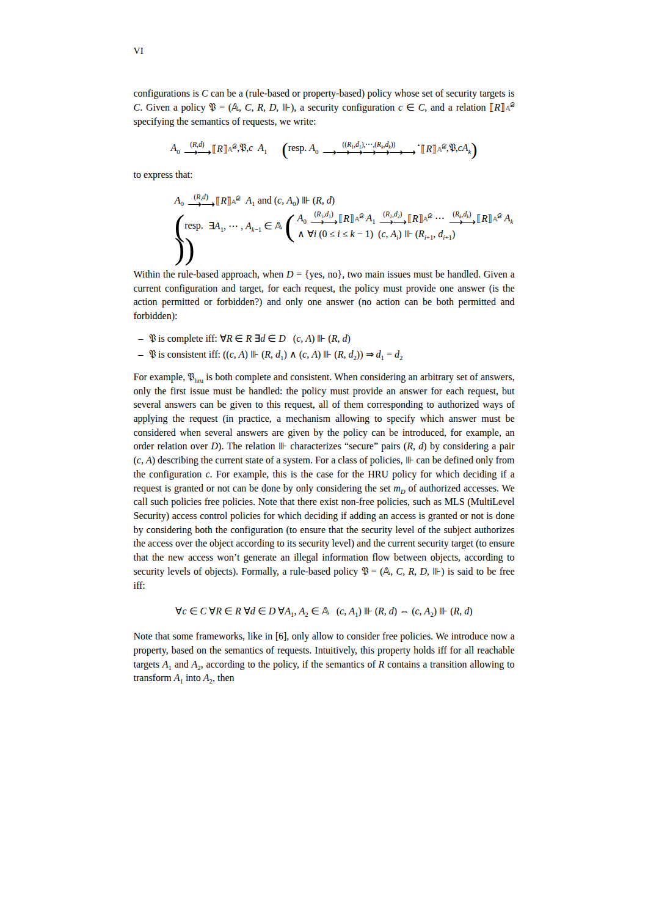VI
configurations is C can be a (rule-based or property-based) policy whose set of security targets is C. Given a policy 𝔓 = (𝔸, C, R, D, ⊪), a security configuration c ∈ C, and a relation ⟦R⟧𝔸𝒟 specifying the semantics of requests, we write:
A0 (R,d) ⟶⟶ ⟦R⟧𝔸𝒟,𝔓,c A1 (resp. A0 ((R1,d1),⋯,(Rk,dk)) ⟶⟶⟶⟶⟶⟶⟶ ⋆⟦R⟧𝔸𝒟,𝔓,cAk)
to express that:
A0 (R,d) ⟶⟶ ⟦R⟧𝔸𝒟 A1 and (c, A0) ⊪ (R, d) (resp. ∃A1, ⋯ , Ak−1 ∈ 𝔸 ( A0 (R1,d1) ⟶⟶ ⟦R⟧𝔸𝒟 A1 (R2,d2) ⟶⟶ ⟦R⟧𝔸𝒟 ⋯ (Rk,dk) ⟶⟶ ⟦R⟧𝔸𝒟 Ak ∧ ∀i (0 ≤ i ≤ k − 1) (c, Ai) ⊪ (Ri+1, di+1) ))
Within the rule-based approach, when D = {yes, no}, two main issues must be handled. Given a current configuration and target, for each request, the policy must provide one answer (is the action permitted or forbidden?) and only one answer (no action can be both permitted and forbidden):
𝔓 is complete iff: ∀R ∈ R ∃d ∈ D (c, A) ⊪ (R, d)
𝔓 is consistent iff: ((c, A) ⊪ (R, d1) ∧ (c, A) ⊪ (R, d2)) ⇒ d1 = d2
For example, 𝔓hru is both complete and consistent. When considering an arbitrary set of answers, only the first issue must be handled: the policy must provide an answer for each request, but several answers can be given to this request, all of them corresponding to authorized ways of applying the request (in practice, a mechanism allowing to specify which answer must be considered when several answers are given by the policy can be introduced, for example, an order relation over D). The relation ⊪ characterizes “secure” pairs (R, d) by considering a pair (c, A) describing the current state of a system. For a class of policies, ⊪ can be defined only from the configuration c. For example, this is the case for the HRU policy for which deciding if a request is granted or not can be done by only considering the set mD of authorized accesses. We call such policies free policies. Note that there exist non-free policies, such as MLS (MultiLevel Security) access control policies for which deciding if adding an access is granted or not is done by considering both the configuration (to ensure that the security level of the subject authorizes the access over the object according to its security level) and the current security target (to ensure that the new access won’t generate an illegal information flow between objects, according to security levels of objects). Formally, a rule-based policy 𝔓 = (𝔸, C, R, D, ⊪) is said to be free iff:
∀c ∈ C ∀R ∈ R ∀d ∈ D ∀A1, A2 ∈ 𝔸 (c, A1) ⊪ (R, d) ⇔ (c, A2) ⊪ (R, d)
Note that some frameworks, like in [6], only allow to consider free policies. We introduce now a property, based on the semantics of requests. Intuitively, this property holds iff for all reachable targets A1 and A2, according to the policy, if the semantics of R contains a transition allowing to transform A1 into A2, then